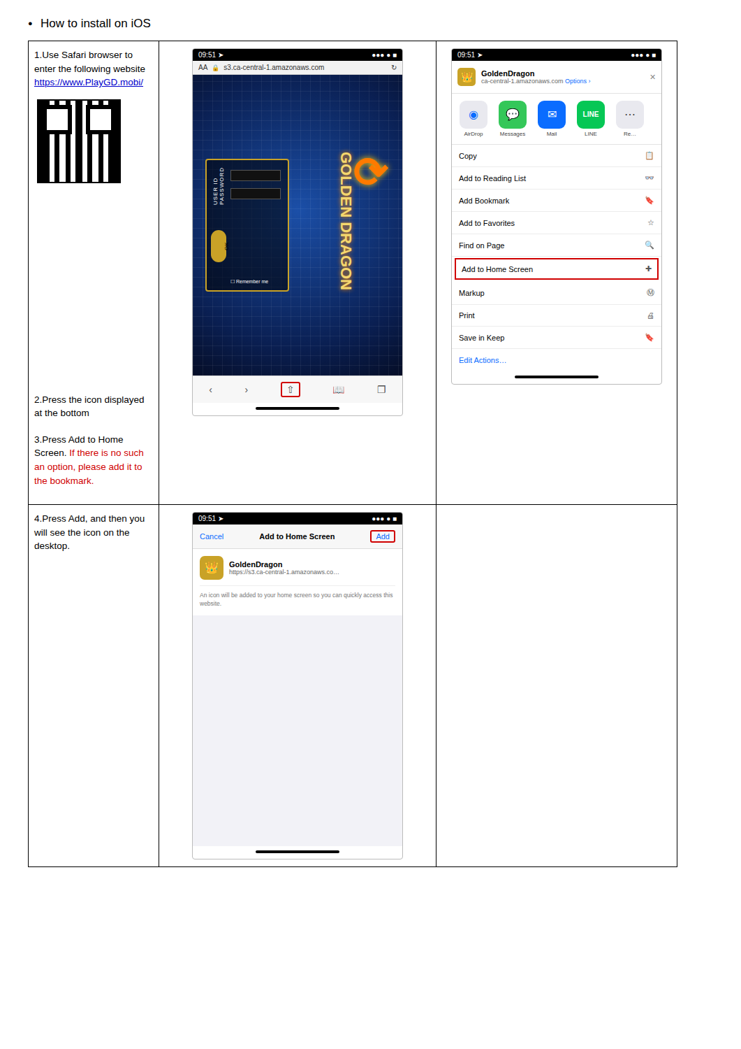How to install on iOS
| 1.Use Safari browser to enter the following website https://www.PlayGD.mobi/ 2.Press the icon displayed at the bottom 3.Press Add to Home Screen. If there is no such an option, please add it to the bookmark. | 09:51 ➤ ●●● ● ■ AA 🔒 s3.ca-central-1.amazonaws.com ↻ USER ID PASSWORD OK ☐ Remember me ⟳ GOLDEN DRAGON ‹ › ⇧ 📖 ❐ | 09:51 ➤ ●●● ● ■ 👑 GoldenDragon ca-central-1.amazonaws.com Options › ✕ ◉ AirDrop 💬 Messages ✉ Mail LINE LINE ⋯ Re… Copy 📋 Add to Reading List 👓 Add Bookmark 🔖 Add to Favorites ☆ Find on Page 🔍 Add to Home Screen ✚ Markup Ⓜ Print 🖨 Save in Keep 🔖 Edit Actions… |
| 4.Press Add, and then you will see the icon on the desktop. | 09:51 ➤ ●●● ● ■ Cancel Add to Home Screen Add 👑 GoldenDragon https://s3.ca-central-1.amazonaws.co… An icon will be added to your home screen so you can quickly access this website. | |